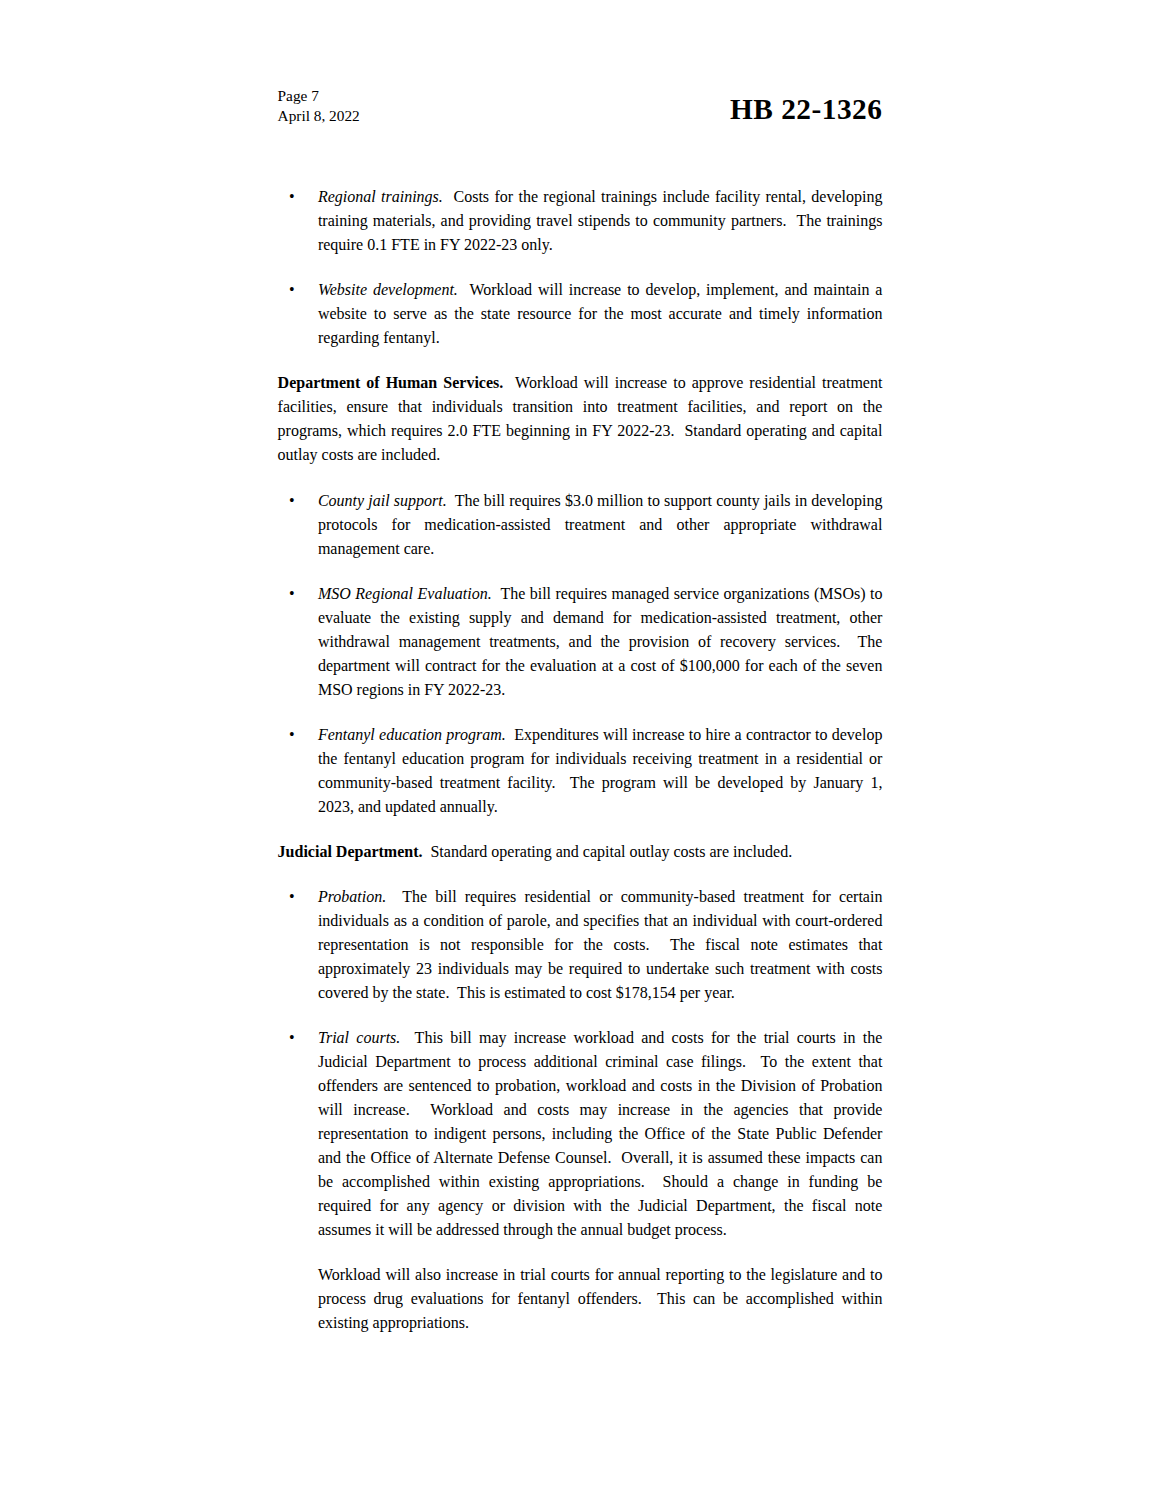Page 7
April 8, 2022
HB 22-1326
Regional trainings. Costs for the regional trainings include facility rental, developing training materials, and providing travel stipends to community partners. The trainings require 0.1 FTE in FY 2022-23 only.
Website development. Workload will increase to develop, implement, and maintain a website to serve as the state resource for the most accurate and timely information regarding fentanyl.
Department of Human Services. Workload will increase to approve residential treatment facilities, ensure that individuals transition into treatment facilities, and report on the programs, which requires 2.0 FTE beginning in FY 2022-23. Standard operating and capital outlay costs are included.
County jail support. The bill requires $3.0 million to support county jails in developing protocols for medication-assisted treatment and other appropriate withdrawal management care.
MSO Regional Evaluation. The bill requires managed service organizations (MSOs) to evaluate the existing supply and demand for medication-assisted treatment, other withdrawal management treatments, and the provision of recovery services. The department will contract for the evaluation at a cost of $100,000 for each of the seven MSO regions in FY 2022-23.
Fentanyl education program. Expenditures will increase to hire a contractor to develop the fentanyl education program for individuals receiving treatment in a residential or community-based treatment facility. The program will be developed by January 1, 2023, and updated annually.
Judicial Department. Standard operating and capital outlay costs are included.
Probation. The bill requires residential or community-based treatment for certain individuals as a condition of parole, and specifies that an individual with court-ordered representation is not responsible for the costs. The fiscal note estimates that approximately 23 individuals may be required to undertake such treatment with costs covered by the state. This is estimated to cost $178,154 per year.
Trial courts. This bill may increase workload and costs for the trial courts in the Judicial Department to process additional criminal case filings. To the extent that offenders are sentenced to probation, workload and costs in the Division of Probation will increase. Workload and costs may increase in the agencies that provide representation to indigent persons, including the Office of the State Public Defender and the Office of Alternate Defense Counsel. Overall, it is assumed these impacts can be accomplished within existing appropriations. Should a change in funding be required for any agency or division with the Judicial Department, the fiscal note assumes it will be addressed through the annual budget process.
Workload will also increase in trial courts for annual reporting to the legislature and to process drug evaluations for fentanyl offenders. This can be accomplished within existing appropriations.